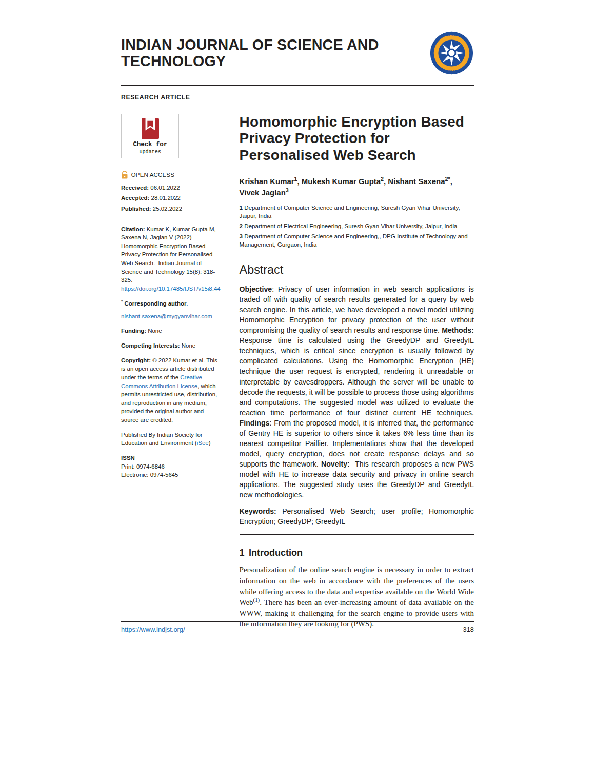INDIAN JOURNAL OF SCIENCE AND TECHNOLOGY
INDIAN SOCIETY SCIENCE & TECH
RESEARCH ARTICLE
Check for
updates
OPEN ACCESS
Received: 06.01.2022
Accepted: 28.01.2022
Published: 25.02.2022
Citation: Kumar K, Kumar Gupta M, Saxena N, Jaglan V (2022) Homomorphic Encryption Based Privacy Protection for Personalised Web Search. Indian Journal of Science and Technology 15(8): 318-325. https://doi.org/10.17485/IJST/v15i8.44
* Corresponding author.
nishant.saxena@mygyanvihar.com
Funding: None
Competing Interests: None
Copyright: © 2022 Kumar et al. This is an open access article distributed under the terms of the Creative Commons Attribution License, which permits unrestricted use, distribution, and reproduction in any medium, provided the original author and source are credited.
Published By Indian Society for Education and Environment (iSee)
ISSN
Print: 0974-6846
Electronic: 0974-5645
Homomorphic Encryption Based Privacy Protection for Personalised Web Search
Krishan Kumar1, Mukesh Kumar Gupta2, Nishant Saxena2*, Vivek Jaglan3
1 Department of Computer Science and Engineering, Suresh Gyan Vihar University, Jaipur, India
2 Department of Electrical Engineering, Suresh Gyan Vihar University, Jaipur, India
3 Department of Computer Science and Engineering,, DPG Institute of Technology and Management, Gurgaon, India
Abstract
Objective: Privacy of user information in web search applications is traded off with quality of search results generated for a query by web search engine. In this article, we have developed a novel model utilizing Homomorphic Encryption for privacy protection of the user without compromising the quality of search results and response time. Methods: Response time is calculated using the GreedyDP and GreedyIL techniques, which is critical since encryption is usually followed by complicated calculations. Using the Homomorphic Encryption (HE) technique the user request is encrypted, rendering it unreadable or interpretable by eavesdroppers. Although the server will be unable to decode the requests, it will be possible to process those using algorithms and computations. The suggested model was utilized to evaluate the reaction time performance of four distinct current HE techniques. Findings: From the proposed model, it is inferred that, the performance of Gentry HE is superior to others since it takes 6% less time than its nearest competitor Paillier. Implementations show that the developed model, query encryption, does not create response delays and so supports the framework. Novelty: This research proposes a new PWS model with HE to increase data security and privacy in online search applications. The suggested study uses the GreedyDP and GreedyIL new methodologies.
Keywords: Personalised Web Search; user profile; Homomorphic Encryption; GreedyDP; GreedyIL
1 Introduction
Personalization of the online search engine is necessary in order to extract information on the web in accordance with the preferences of the users while offering access to the data and expertise available on the World Wide Web(1). There has been an ever-increasing amount of data available on the WWW, making it challenging for the search engine to provide users with the information they are looking for (PWS).
https://www.indjst.org/ 318